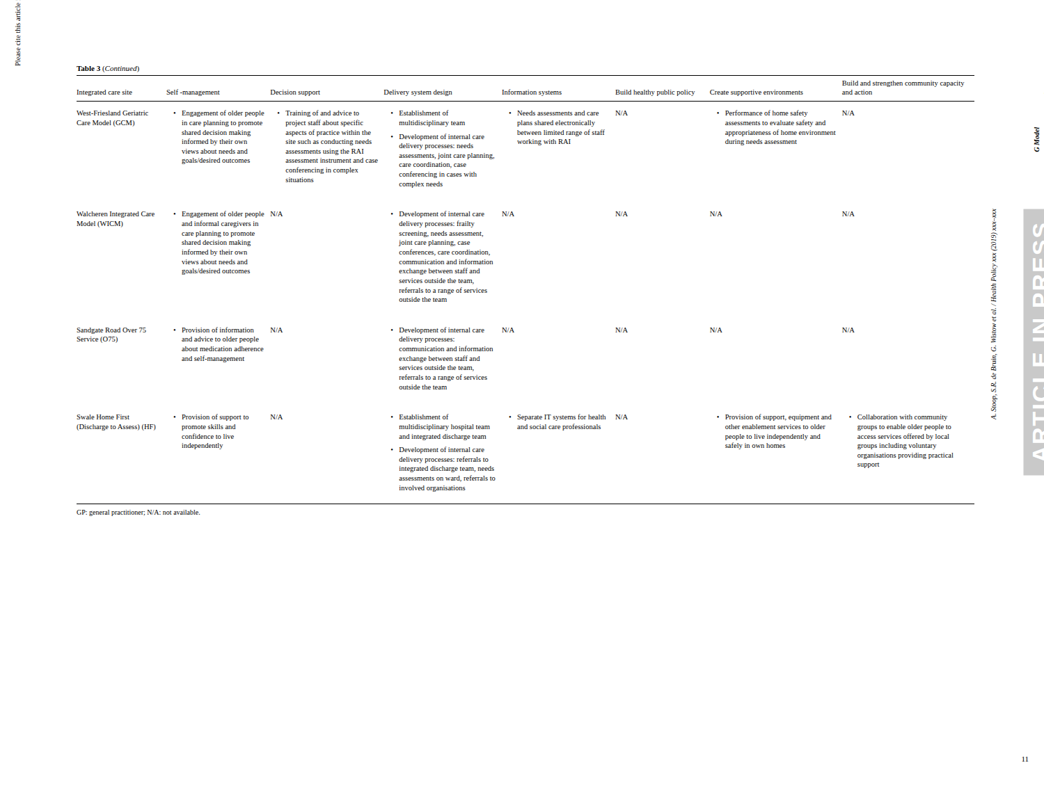Please cite this article in press as: A. Stoop, S.R. de Bruin, G. Wistow et al.. Exploring improvement plans of fourteen European integrated care sites for older people with complex needs. Health Policy (2019), https://doi.org/10.1016/j.healthpol.2019.09.009
G Model
HEAP-4152; No. of Pages 20
ARTICLE IN PRESS
A. Stoop, S.R. de Bruin, G. Wistow et al. / Health Policy xxx (2019) xxx–xxx
11
Table 3 (Continued)
| Integrated care site | Self -management | Decision support | Delivery system design | Information systems | Build healthy public policy | Create supportive environments | Build and strengthen community capacity and action |
| --- | --- | --- | --- | --- | --- | --- | --- |
| West-Friesland Geriatric Care Model (GCM) | Engagement of older people in care planning to promote shared decision making informed by their own views about needs and goals/desired outcomes | Training of and advice to project staff about specific aspects of practice within the site such as conducting needs assessments using the RAI assessment instrument and case conferencing in complex situations | Establishment of multidisciplinary team Development of internal care delivery processes: needs assessments, joint care planning, care coordination, case conferencing in cases with complex needs | Needs assessments and care plans shared electronically between limited range of staff working with RAI | N/A | Performance of home safety assessments to evaluate safety and appropriateness of home environment during needs assessment | N/A |
| Walcheren Integrated Care Model (WICM) | Engagement of older people and informal caregivers in care planning to promote shared decision making informed by their own views about needs and goals/desired outcomes | N/A | Development of internal care delivery processes: frailty screening, needs assessment, joint care planning, case conferences, care coordination, communication and information exchange between staff and services outside the team, referrals to a range of services outside the team | N/A | N/A | N/A | N/A |
| Sandgate Road Over 75 Service (O75) | Provision of information and advice to older people about medication adherence and self-management | N/A | Development of internal care delivery processes: communication and information exchange between staff and services outside the team, referrals to a range of services outside the team | N/A | N/A | N/A | N/A |
| Swale Home First (Discharge to Assess) (HF) | Provision of support to promote skills and confidence to live independently | N/A | Establishment of multidisciplinary hospital team and integrated discharge team Development of internal care delivery processes: referrals to integrated discharge team, needs assessments on ward, referrals to involved organisations | Separate IT systems for health and social care professionals | N/A | Provision of support, equipment and other enablement services to older people to live independently and safely in own homes | Collaboration with community groups to enable older people to access services offered by local groups including voluntary organisations providing practical support |
GP: general practitioner; N/A: not available.